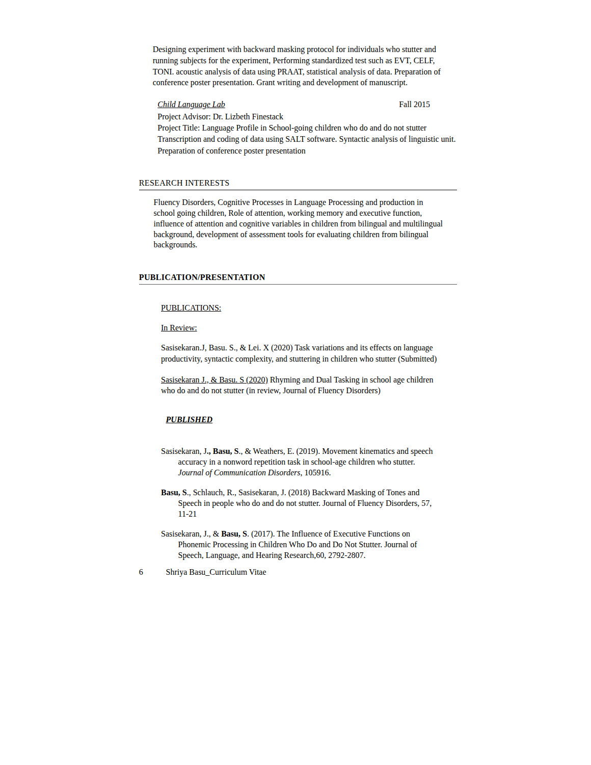Designing experiment with backward masking protocol for individuals who stutter and running subjects for the experiment, Performing standardized test such as EVT, CELF, TONI. acoustic analysis of data using PRAAT, statistical analysis of data. Preparation of conference poster presentation. Grant writing and development of manuscript.
Child Language Lab Fall 2015
Project Advisor: Dr. Lizbeth Finestack
Project Title: Language Profile in School-going children who do and do not stutter
Transcription and coding of data using SALT software. Syntactic analysis of linguistic unit.
Preparation of conference poster presentation
RESEARCH INTERESTS
Fluency Disorders, Cognitive Processes in Language Processing and production in school going children, Role of attention, working memory and executive function, influence of attention and cognitive variables in children from bilingual and multilingual background, development of assessment tools for evaluating children from bilingual backgrounds.
PUBLICATION/PRESENTATION
PUBLICATIONS:
In Review:
Sasisekaran.J, Basu. S., & Lei. X (2020) Task variations and its effects on language productivity, syntactic complexity, and stuttering in children who stutter (Submitted)
Sasisekaran J., & Basu. S (2020) Rhyming and Dual Tasking in school age children who do and do not stutter (in review, Journal of Fluency Disorders)
PUBLISHED
Sasisekaran, J., Basu, S., & Weathers, E. (2019). Movement kinematics and speech accuracy in a nonword repetition task in school-age children who stutter. Journal of Communication Disorders, 105916.
Basu, S., Schlauch, R., Sasisekaran, J. (2018) Backward Masking of Tones and Speech in people who do and do not stutter. Journal of Fluency Disorders, 57, 11-21
Sasisekaran, J., & Basu, S. (2017). The Influence of Executive Functions on Phonemic Processing in Children Who Do and Do Not Stutter. Journal of Speech, Language, and Hearing Research,60, 2792-2807.
6 Shriya Basu_Curriculum Vitae